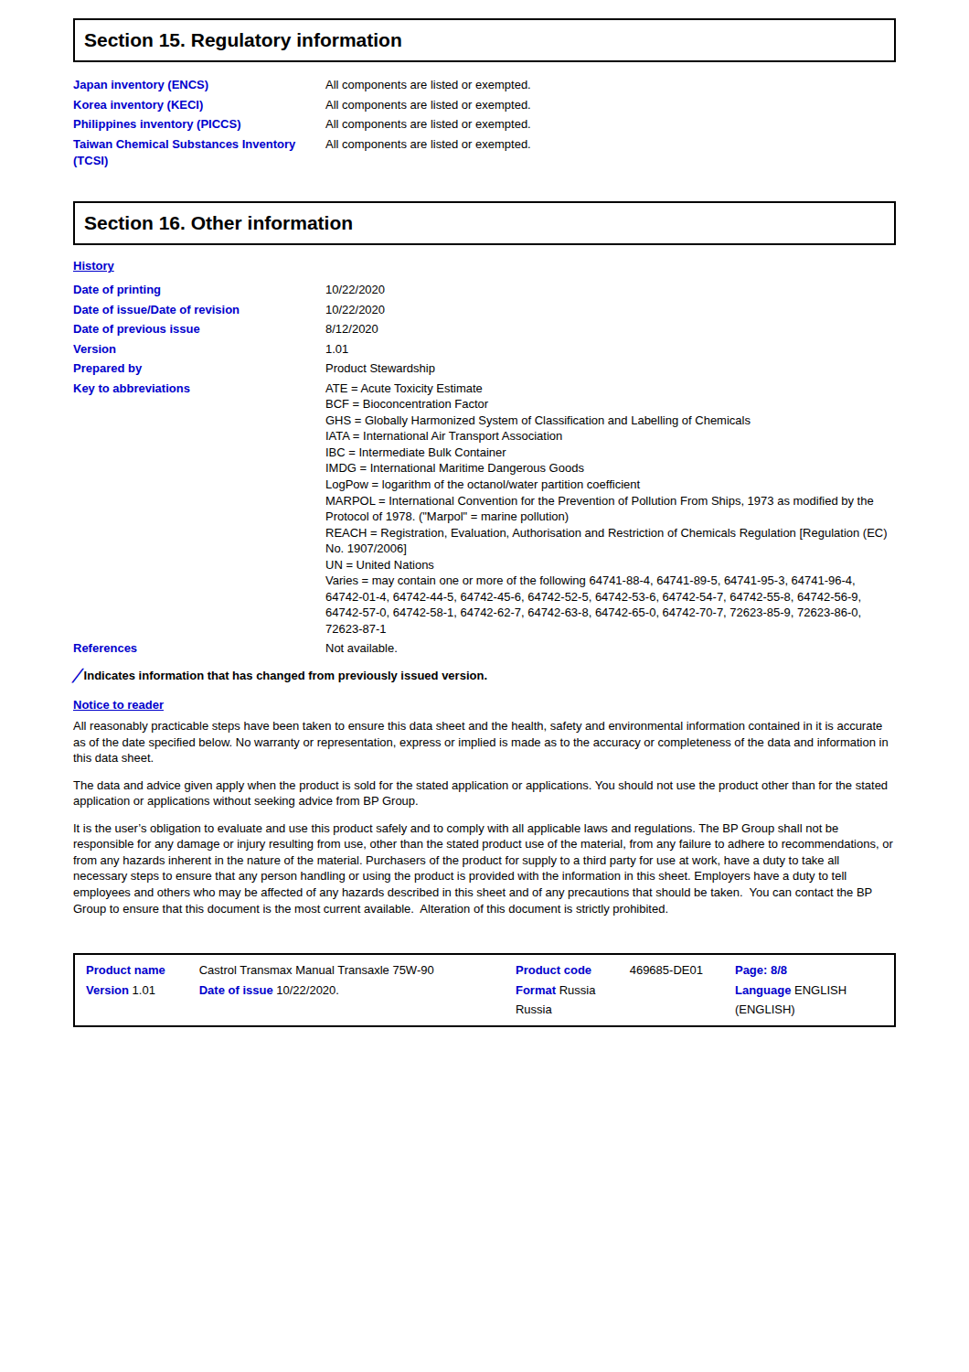Section 15. Regulatory information
| Japan inventory (ENCS) | All components are listed or exempted. |
| Korea inventory (KECI) | All components are listed or exempted. |
| Philippines inventory (PICCS) | All components are listed or exempted. |
| Taiwan Chemical Substances Inventory (TCSI) | All components are listed or exempted. |
Section 16. Other information
History
| Date of printing | 10/22/2020 |
| Date of issue/Date of revision | 10/22/2020 |
| Date of previous issue | 8/12/2020 |
| Version | 1.01 |
| Prepared by | Product Stewardship |
| Key to abbreviations | ATE = Acute Toxicity Estimate BCF = Bioconcentration Factor GHS = Globally Harmonized System of Classification and Labelling of Chemicals IATA = International Air Transport Association IBC = Intermediate Bulk Container IMDG = International Maritime Dangerous Goods LogPow = logarithm of the octanol/water partition coefficient MARPOL = International Convention for the Prevention of Pollution From Ships, 1973 as modified by the Protocol of 1978. ("Marpol" = marine pollution) REACH = Registration, Evaluation, Authorisation and Restriction of Chemicals Regulation [Regulation (EC) No. 1907/2006] UN = United Nations Varies = may contain one or more of the following 64741-88-4, 64741-89-5, 64741-95-3, 64741-96-4, 64742-01-4, 64742-44-5, 64742-45-6, 64742-52-5, 64742-53-6, 64742-54-7, 64742-55-8, 64742-56-9, 64742-57-0, 64742-58-1, 64742-62-7, 64742-63-8, 64742-65-0, 64742-70-7, 72623-85-9, 72623-86-0, 72623-87-1 |
| References | Not available. |
╱ Indicates information that has changed from previously issued version.
Notice to reader
All reasonably practicable steps have been taken to ensure this data sheet and the health, safety and environmental information contained in it is accurate as of the date specified below. No warranty or representation, express or implied is made as to the accuracy or completeness of the data and information in this data sheet.
The data and advice given apply when the product is sold for the stated application or applications. You should not use the product other than for the stated application or applications without seeking advice from BP Group.
It is the user’s obligation to evaluate and use this product safely and to comply with all applicable laws and regulations. The BP Group shall not be responsible for any damage or injury resulting from use, other than the stated product use of the material, from any failure to adhere to recommendations, or from any hazards inherent in the nature of the material. Purchasers of the product for supply to a third party for use at work, have a duty to take all necessary steps to ensure that any person handling or using the product is provided with the information in this sheet. Employers have a duty to tell employees and others who may be affected of any hazards described in this sheet and of any precautions that should be taken. You can contact the BP Group to ensure that this document is the most current available. Alteration of this document is strictly prohibited.
| Product name | Castrol Transmax Manual Transaxle 75W-90 | Product code | 469685-DE01 | Page: 8/8 |
| Version 1.01 | Date of issue 10/22/2020. | Format Russia | | Language ENGLISH |
| | | Russia | | (ENGLISH) |